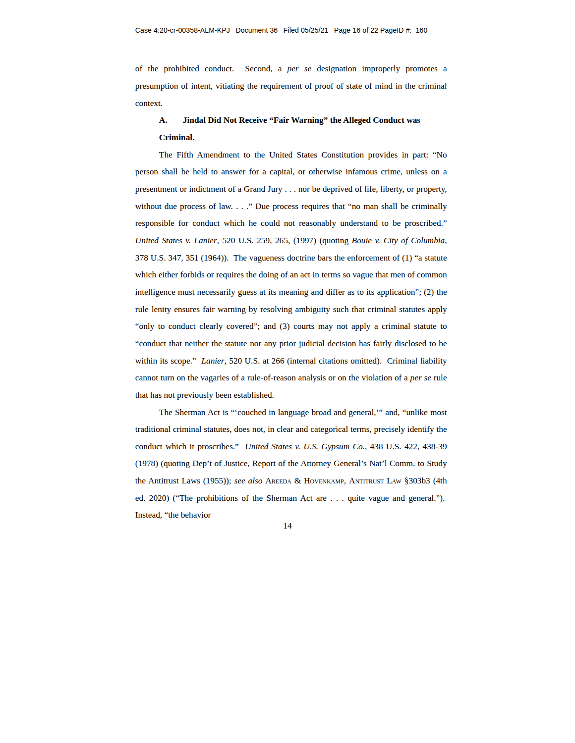Case 4:20-cr-00358-ALM-KPJ Document 36 Filed 05/25/21 Page 16 of 22 PageID #: 160
of the prohibited conduct. Second, a per se designation improperly promotes a presumption of intent, vitiating the requirement of proof of state of mind in the criminal context.
A. Jindal Did Not Receive “Fair Warning” the Alleged Conduct was Criminal.
The Fifth Amendment to the United States Constitution provides in part: “No person shall be held to answer for a capital, or otherwise infamous crime, unless on a presentment or indictment of a Grand Jury . . . nor be deprived of life, liberty, or property, without due process of law. . . .” Due process requires that “no man shall be criminally responsible for conduct which he could not reasonably understand to be proscribed.” United States v. Lanier, 520 U.S. 259, 265, (1997) (quoting Bouie v. City of Columbia, 378 U.S. 347, 351 (1964)). The vagueness doctrine bars the enforcement of (1) “a statute which either forbids or requires the doing of an act in terms so vague that men of common intelligence must necessarily guess at its meaning and differ as to its application”; (2) the rule lenity ensures fair warning by resolving ambiguity such that criminal statutes apply “only to conduct clearly covered”; and (3) courts may not apply a criminal statute to “conduct that neither the statute nor any prior judicial decision has fairly disclosed to be within its scope.” Lanier, 520 U.S. at 266 (internal citations omitted). Criminal liability cannot turn on the vagaries of a rule-of-reason analysis or on the violation of a per se rule that has not previously been established.
The Sherman Act is “‘couched in language broad and general,’” and, “unlike most traditional criminal statutes, does not, in clear and categorical terms, precisely identify the conduct which it proscribes.” United States v. U.S. Gypsum Co., 438 U.S. 422, 438-39 (1978) (quoting Dep’t of Justice, Report of the Attorney General’s Nat’l Comm. to Study the Antitrust Laws (1955)); see also Areeda & Hovenkamp, Antitrust Law §303b3 (4th ed. 2020) (“The prohibitions of the Sherman Act are . . . quite vague and general.”). Instead, “the behavior
14